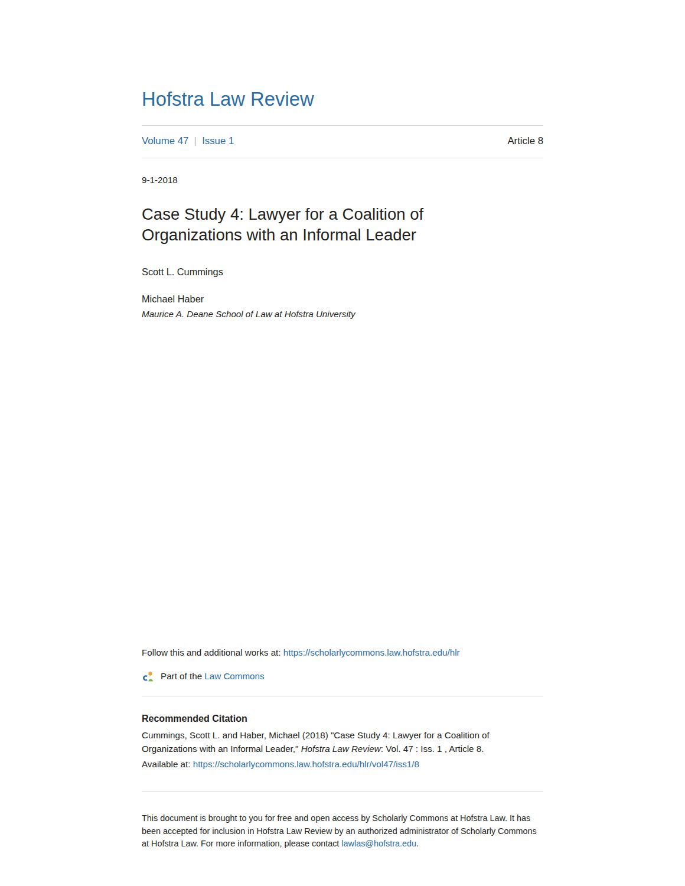Hofstra Law Review
Volume 47 | Issue 1 Article 8
9-1-2018
Case Study 4: Lawyer for a Coalition of Organizations with an Informal Leader
Scott L. Cummings
Michael Haber
Maurice A. Deane School of Law at Hofstra University
Follow this and additional works at: https://scholarlycommons.law.hofstra.edu/hlr
Part of the Law Commons
Recommended Citation
Cummings, Scott L. and Haber, Michael (2018) "Case Study 4: Lawyer for a Coalition of Organizations with an Informal Leader," Hofstra Law Review: Vol. 47 : Iss. 1 , Article 8.
Available at: https://scholarlycommons.law.hofstra.edu/hlr/vol47/iss1/8
This document is brought to you for free and open access by Scholarly Commons at Hofstra Law. It has been accepted for inclusion in Hofstra Law Review by an authorized administrator of Scholarly Commons at Hofstra Law. For more information, please contact lawlas@hofstra.edu.